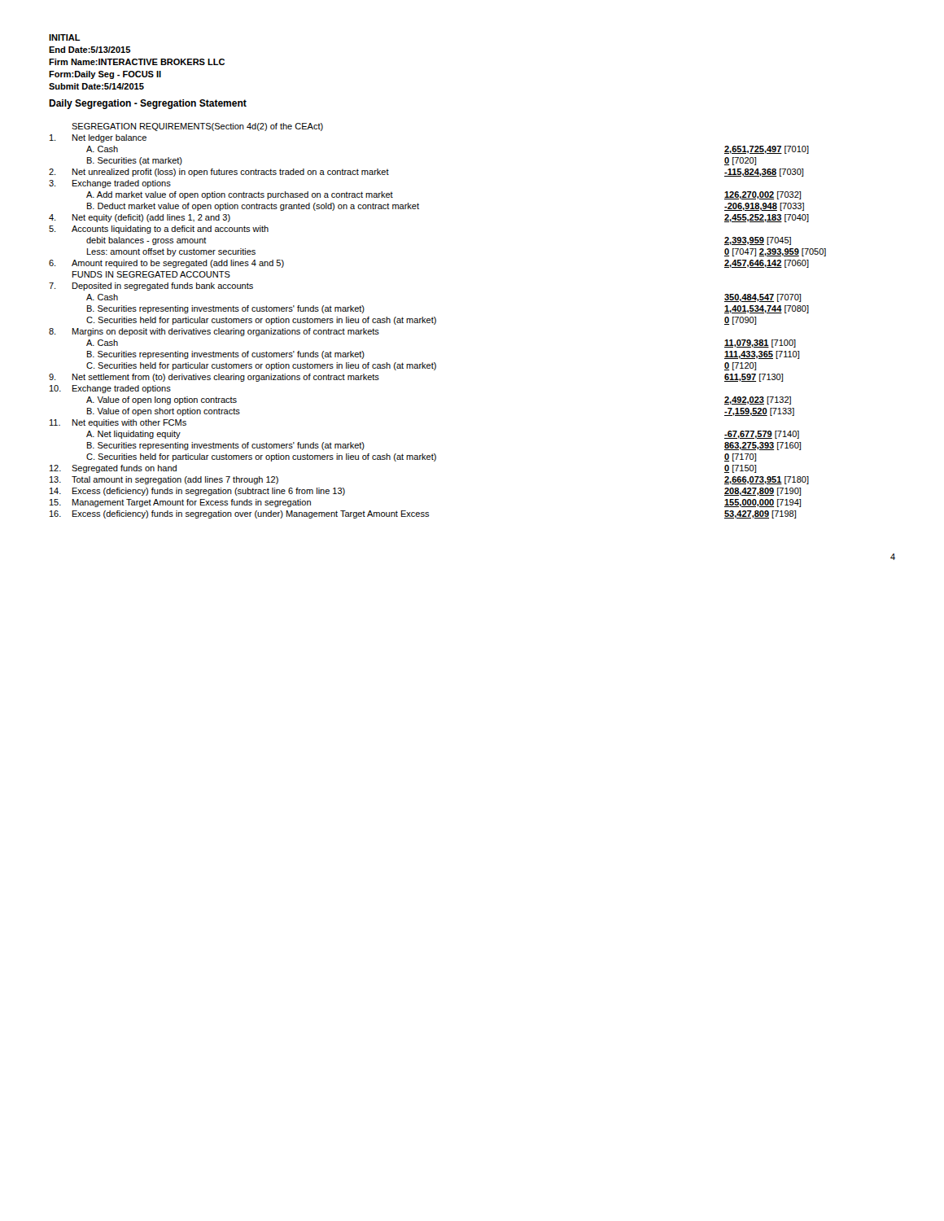INITIAL
End Date:5/13/2015
Firm Name:INTERACTIVE BROKERS LLC
Form:Daily Seg - FOCUS II
Submit Date:5/14/2015
Daily Segregation - Segregation Statement
| | SEGREGATION REQUIREMENTS(Section 4d(2) of the CEAct) | |
| 1. | Net ledger balance | |
| | A. Cash | 2,651,725,497 [7010] |
| | B. Securities (at market) | 0 [7020] |
| 2. | Net unrealized profit (loss) in open futures contracts traded on a contract market | -115,824,368 [7030] |
| 3. | Exchange traded options | |
| | A. Add market value of open option contracts purchased on a contract market | 126,270,002 [7032] |
| | B. Deduct market value of open option contracts granted (sold) on a contract market | -206,918,948 [7033] |
| 4. | Net equity (deficit) (add lines 1, 2 and 3) | 2,455,252,183 [7040] |
| 5. | Accounts liquidating to a deficit and accounts with | |
| | debit balances - gross amount | 2,393,959 [7045] |
| | Less: amount offset by customer securities | 0 [7047] 2,393,959 [7050] |
| 6. | Amount required to be segregated (add lines 4 and 5) | 2,457,646,142 [7060] |
| | FUNDS IN SEGREGATED ACCOUNTS | |
| 7. | Deposited in segregated funds bank accounts | |
| | A. Cash | 350,484,547 [7070] |
| | B. Securities representing investments of customers' funds (at market) | 1,401,534,744 [7080] |
| | C. Securities held for particular customers or option customers in lieu of cash (at market) | 0 [7090] |
| 8. | Margins on deposit with derivatives clearing organizations of contract markets | |
| | A. Cash | 11,079,381 [7100] |
| | B. Securities representing investments of customers' funds (at market) | 111,433,365 [7110] |
| | C. Securities held for particular customers or option customers in lieu of cash (at market) | 0 [7120] |
| 9. | Net settlement from (to) derivatives clearing organizations of contract markets | 611,597 [7130] |
| 10. | Exchange traded options | |
| | A. Value of open long option contracts | 2,492,023 [7132] |
| | B. Value of open short option contracts | -7,159,520 [7133] |
| 11. | Net equities with other FCMs | |
| | A. Net liquidating equity | -67,677,579 [7140] |
| | B. Securities representing investments of customers' funds (at market) | 863,275,393 [7160] |
| | C. Securities held for particular customers or option customers in lieu of cash (at market) | 0 [7170] |
| 12. | Segregated funds on hand | 0 [7150] |
| 13. | Total amount in segregation (add lines 7 through 12) | 2,666,073,951 [7180] |
| 14. | Excess (deficiency) funds in segregation (subtract line 6 from line 13) | 208,427,809 [7190] |
| 15. | Management Target Amount for Excess funds in segregation | 155,000,000 [7194] |
| 16. | Excess (deficiency) funds in segregation over (under) Management Target Amount Excess | 53,427,809 [7198] |
4